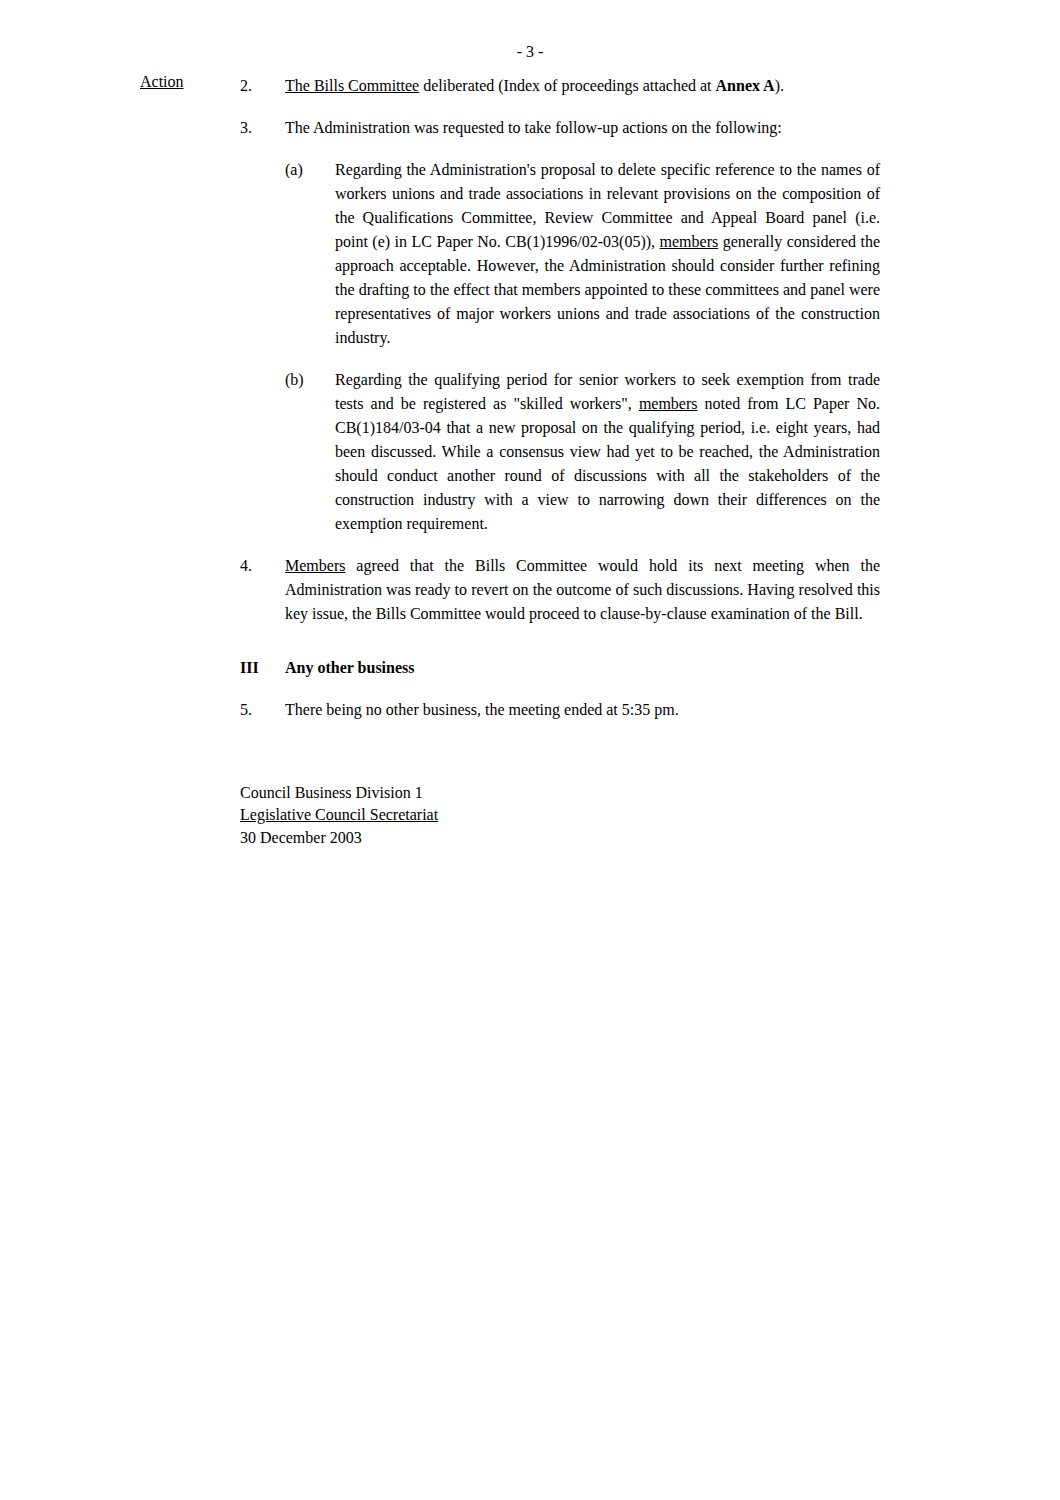- 3 -
Action
2.
The Bills Committee deliberated (Index of proceedings attached at Annex A).
3.
The Administration was requested to take follow-up actions on the following:
(a)
Regarding the Administration's proposal to delete specific reference to the names of workers unions and trade associations in relevant provisions on the composition of the Qualifications Committee, Review Committee and Appeal Board panel (i.e. point (e) in LC Paper No. CB(1)1996/02-03(05)), members generally considered the approach acceptable. However, the Administration should consider further refining the drafting to the effect that members appointed to these committees and panel were representatives of major workers unions and trade associations of the construction industry.
(b)
Regarding the qualifying period for senior workers to seek exemption from trade tests and be registered as "skilled workers", members noted from LC Paper No. CB(1)184/03-04 that a new proposal on the qualifying period, i.e. eight years, had been discussed. While a consensus view had yet to be reached, the Administration should conduct another round of discussions with all the stakeholders of the construction industry with a view to narrowing down their differences on the exemption requirement.
4.
Members agreed that the Bills Committee would hold its next meeting when the Administration was ready to revert on the outcome of such discussions. Having resolved this key issue, the Bills Committee would proceed to clause-by-clause examination of the Bill.
III
Any other business
5.
There being no other business, the meeting ended at 5:35 pm.
Council Business Division 1
Legislative Council Secretariat
30 December 2003